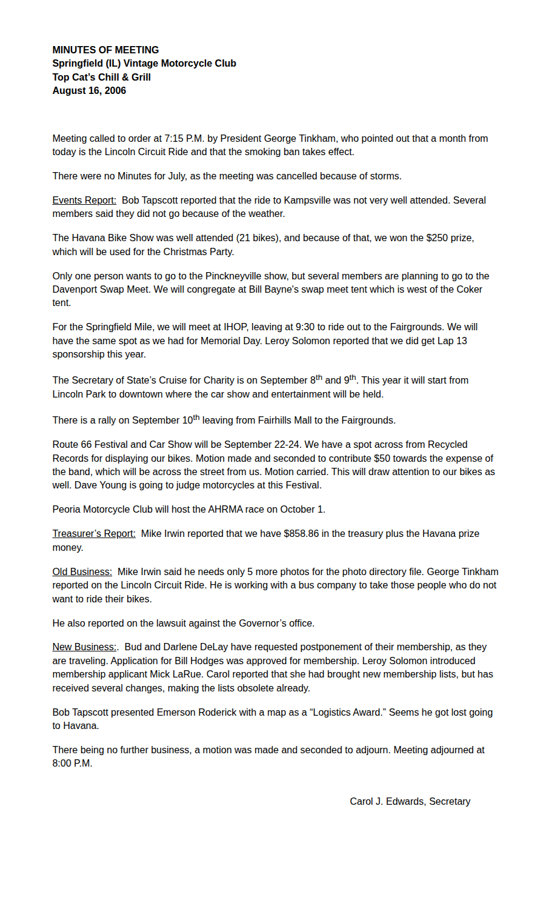MINUTES OF MEETING
Springfield (IL) Vintage Motorcycle Club
Top Cat’s Chill & Grill
August 16, 2006
Meeting called to order at 7:15 P.M. by President George Tinkham, who pointed out that a month from today is the Lincoln Circuit Ride and that the smoking ban takes effect.
There were no Minutes for July, as the meeting was cancelled because of storms.
Events Report: Bob Tapscott reported that the ride to Kampsville was not very well attended. Several members said they did not go because of the weather.
The Havana Bike Show was well attended (21 bikes), and because of that, we won the $250 prize, which will be used for the Christmas Party.
Only one person wants to go to the Pinckneyville show, but several members are planning to go to the Davenport Swap Meet. We will congregate at Bill Bayne's swap meet tent which is west of the Coker tent.
For the Springfield Mile, we will meet at IHOP, leaving at 9:30 to ride out to the Fairgrounds. We will have the same spot as we had for Memorial Day. Leroy Solomon reported that we did get Lap 13 sponsorship this year.
The Secretary of State’s Cruise for Charity is on September 8th and 9th. This year it will start from Lincoln Park to downtown where the car show and entertainment will be held.
There is a rally on September 10th leaving from Fairhills Mall to the Fairgrounds.
Route 66 Festival and Car Show will be September 22-24. We have a spot across from Recycled Records for displaying our bikes. Motion made and seconded to contribute $50 towards the expense of the band, which will be across the street from us. Motion carried. This will draw attention to our bikes as well. Dave Young is going to judge motorcycles at this Festival.
Peoria Motorcycle Club will host the AHRMA race on October 1.
Treasurer’s Report: Mike Irwin reported that we have $858.86 in the treasury plus the Havana prize money.
Old Business: Mike Irwin said he needs only 5 more photos for the photo directory file. George Tinkham reported on the Lincoln Circuit Ride. He is working with a bus company to take those people who do not want to ride their bikes.
He also reported on the lawsuit against the Governor’s office.
New Business:. Bud and Darlene DeLay have requested postponement of their membership, as they are traveling. Application for Bill Hodges was approved for membership. Leroy Solomon introduced membership applicant Mick LaRue. Carol reported that she had brought new membership lists, but has received several changes, making the lists obsolete already.
Bob Tapscott presented Emerson Roderick with a map as a “Logistics Award.” Seems he got lost going to Havana.
There being no further business, a motion was made and seconded to adjourn. Meeting adjourned at 8:00 P.M.
Carol J. Edwards, Secretary